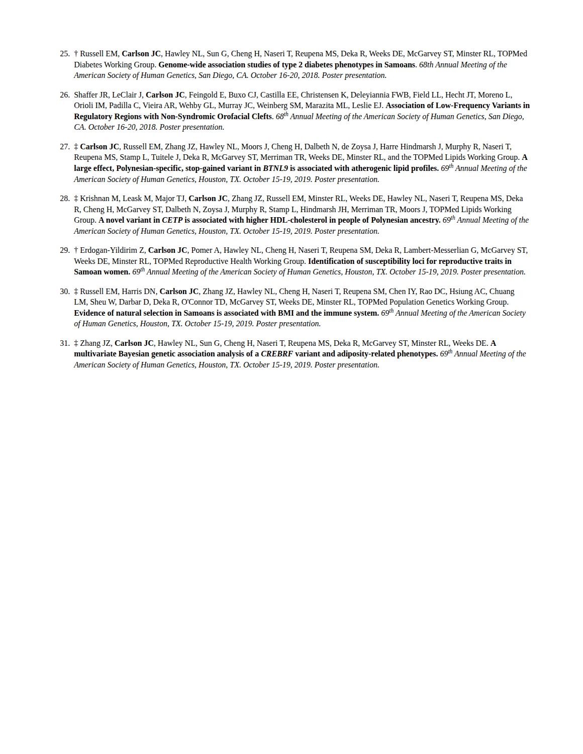25. † Russell EM, Carlson JC, Hawley NL, Sun G, Cheng H, Naseri T, Reupena MS, Deka R, Weeks DE, McGarvey ST, Minster RL, TOPMed Diabetes Working Group. Genome-wide association studies of type 2 diabetes phenotypes in Samoans. 68th Annual Meeting of the American Society of Human Genetics, San Diego, CA. October 16-20, 2018. Poster presentation.
26. Shaffer JR, LeClair J, Carlson JC, Feingold E, Buxo CJ, Castilla EE, Christensen K, Deleyiannia FWB, Field LL, Hecht JT, Moreno L, Orioli IM, Padilla C, Vieira AR, Wehby GL, Murray JC, Weinberg SM, Marazita ML, Leslie EJ. Association of Low-Frequency Variants in Regulatory Regions with Non-Syndromic Orofacial Clefts. 68th Annual Meeting of the American Society of Human Genetics, San Diego, CA. October 16-20, 2018. Poster presentation.
27. ‡ Carlson JC, Russell EM, Zhang JZ, Hawley NL, Moors J, Cheng H, Dalbeth N, de Zoysa J, Harre Hindmarsh J, Murphy R, Naseri T, Reupena MS, Stamp L, Tuitele J, Deka R, McGarvey ST, Merriman TR, Weeks DE, Minster RL, and the TOPMed Lipids Working Group. A large effect, Polynesian-specific, stop-gained variant in BTNL9 is associated with atherogenic lipid profiles. 69th Annual Meeting of the American Society of Human Genetics, Houston, TX. October 15-19, 2019. Poster presentation.
28. ‡ Krishnan M, Leask M, Major TJ, Carlson JC, Zhang JZ, Russell EM, Minster RL, Weeks DE, Hawley NL, Naseri T, Reupena MS, Deka R, Cheng H, McGarvey ST, Dalbeth N, Zoysa J, Murphy R, Stamp L, Hindmarsh JH, Merriman TR, Moors J, TOPMed Lipids Working Group. A novel variant in CETP is associated with higher HDL-cholesterol in people of Polynesian ancestry. 69th Annual Meeting of the American Society of Human Genetics, Houston, TX. October 15-19, 2019. Poster presentation.
29. † Erdogan-Yildirim Z, Carlson JC, Pomer A, Hawley NL, Cheng H, Naseri T, Reupena SM, Deka R, Lambert-Messerlian G, McGarvey ST, Weeks DE, Minster RL, TOPMed Reproductive Health Working Group. Identification of susceptibility loci for reproductive traits in Samoan women. 69th Annual Meeting of the American Society of Human Genetics, Houston, TX. October 15-19, 2019. Poster presentation.
30. ‡ Russell EM, Harris DN, Carlson JC, Zhang JZ, Hawley NL, Cheng H, Naseri T, Reupena SM, Chen IY, Rao DC, Hsiung AC, Chuang LM, Sheu W, Darbar D, Deka R, O'Connor TD, McGarvey ST, Weeks DE, Minster RL, TOPMed Population Genetics Working Group. Evidence of natural selection in Samoans is associated with BMI and the immune system. 69th Annual Meeting of the American Society of Human Genetics, Houston, TX. October 15-19, 2019. Poster presentation.
31. ‡ Zhang JZ, Carlson JC, Hawley NL, Sun G, Cheng H, Naseri T, Reupena MS, Deka R, McGarvey ST, Minster RL, Weeks DE. A multivariate Bayesian genetic association analysis of a CREBRF variant and adiposity-related phenotypes. 69th Annual Meeting of the American Society of Human Genetics, Houston, TX. October 15-19, 2019. Poster presentation.